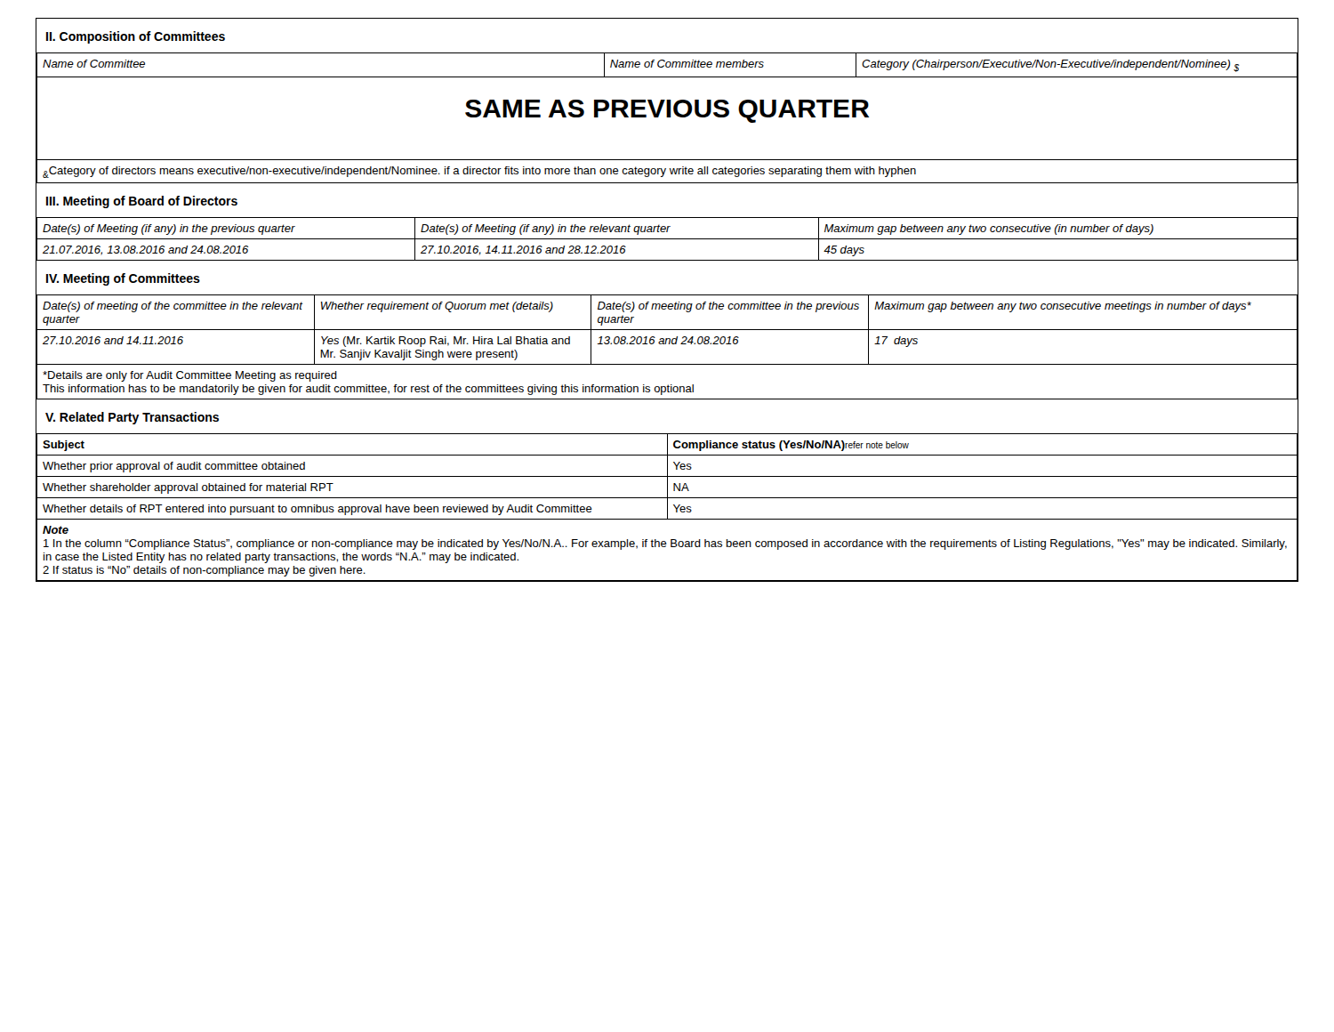II. Composition of Committees
| Name of Committee | Name of Committee members | Category (Chairperson/Executive/Non-Executive/independent/Nominee) $ |
| SAME AS PREVIOUS QUARTER |
| & Category of directors means executive/non-executive/independent/Nominee. if a director fits into more than one category write all categories separating them with hyphen |
III. Meeting of Board of Directors
| Date(s) of Meeting (if any) in the previous quarter | Date(s) of Meeting (if any) in the relevant quarter | Maximum gap between any two consecutive (in number of days) |
| 21.07.2016, 13.08.2016 and 24.08.2016 | 27.10.2016, 14.11.2016 and 28.12.2016 | 45 days |
IV. Meeting of Committees
| Date(s) of meeting of the committee in the relevant quarter | Whether requirement of Quorum met (details) | Date(s) of meeting of the committee in the previous quarter | Maximum gap between any two consecutive meetings in number of days* |
| 27.10.2016 and 14.11.2016 | Yes (Mr. Kartik Roop Rai, Mr. Hira Lal Bhatia and Mr. Sanjiv Kavaljit Singh were present) | 13.08.2016 and 24.08.2016 | 17 days |
| *Details are only for Audit Committee Meeting as required This information has to be mandatorily be given for audit committee, for rest of the committees giving this information is optional |
V. Related Party Transactions
| Subject | Compliance status (Yes/No/NA) refer note below |
| Whether prior approval of audit committee obtained | Yes |
| Whether shareholder approval obtained for material RPT | NA |
| Whether details of RPT entered into pursuant to omnibus approval have been reviewed by Audit Committee | Yes |
| Note 1 In the column “Compliance Status”, compliance or non-compliance may be indicated by Yes/No/N.A.. For example, if the Board has been composed in accordance with the requirements of Listing Regulations, "Yes" may be indicated. Similarly, in case the Listed Entity has no related party transactions, the words “N.A.” may be indicated. 2 If status is “No” details of non-compliance may be given here. |